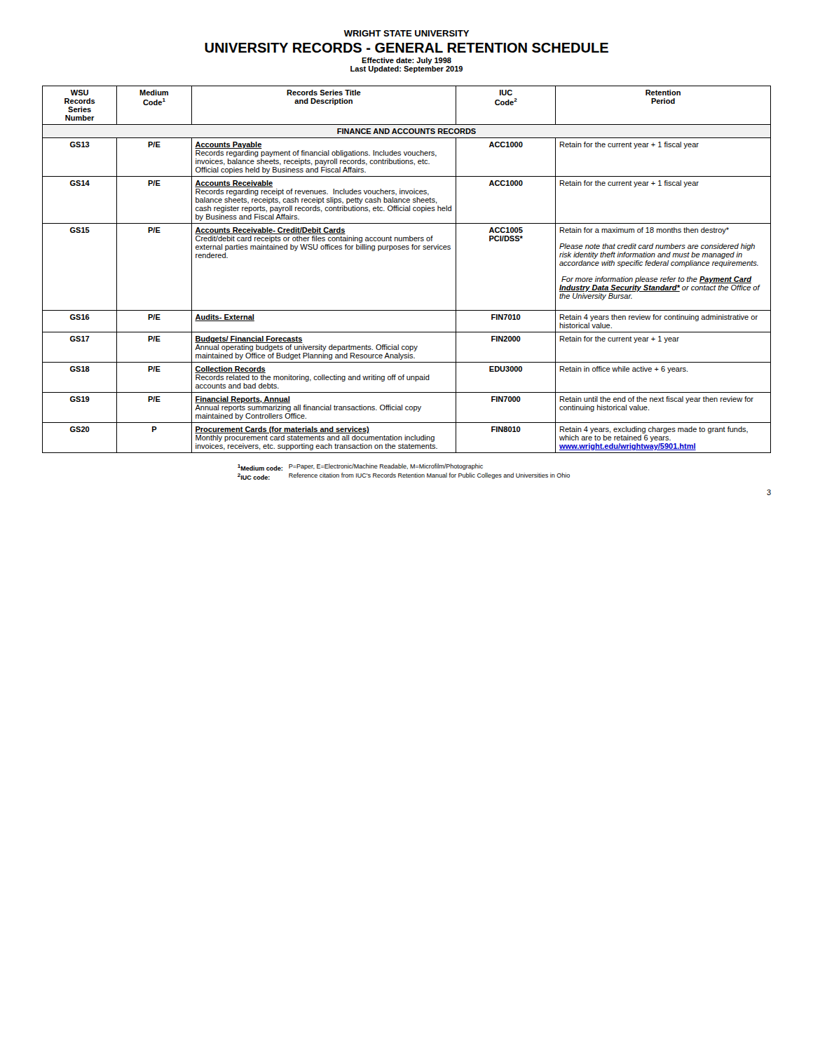WRIGHT STATE UNIVERSITY
UNIVERSITY RECORDS - GENERAL RETENTION SCHEDULE
Effective date: July 1998
Last Updated: September 2019
| WSU Records Series Number | Medium Code 1 | Records Series Title and Description | IUC Code 2 | Retention Period |
| --- | --- | --- | --- | --- |
| FINANCE AND ACCOUNTS RECORDS |
| GS13 | P/E | Accounts Payable Records regarding payment of financial obligations. Includes vouchers, invoices, balance sheets, receipts, payroll records, contributions, etc. Official copies held by Business and Fiscal Affairs. | ACC1000 | Retain for the current year + 1 fiscal year |
| GS14 | P/E | Accounts Receivable Records regarding receipt of revenues. Includes vouchers, invoices, balance sheets, receipts, cash receipt slips, petty cash balance sheets, cash register reports, payroll records, contributions, etc. Official copies held by Business and Fiscal Affairs. | ACC1000 | Retain for the current year + 1 fiscal year |
| GS15 | P/E | Accounts Receivable- Credit/Debit Cards Credit/debit card receipts or other files containing account numbers of external parties maintained by WSU offices for billing purposes for services rendered. | ACC1005 PCI/DSS* | Retain for a maximum of 18 months then destroy* Please note that credit card numbers are considered high risk identity theft information and must be managed in accordance with specific federal compliance requirements. For more information please refer to the Payment Card Industry Data Security Standard* or contact the Office of the University Bursar. |
| GS16 | P/E | Audits- External | FIN7010 | Retain 4 years then review for continuing administrative or historical value. |
| GS17 | P/E | Budgets/ Financial Forecasts Annual operating budgets of university departments. Official copy maintained by Office of Budget Planning and Resource Analysis. | FIN2000 | Retain for the current year + 1 year |
| GS18 | P/E | Collection Records Records related to the monitoring, collecting and writing off of unpaid accounts and bad debts. | EDU3000 | Retain in office while active + 6 years. |
| GS19 | P/E | Financial Reports, Annual Annual reports summarizing all financial transactions. Official copy maintained by Controllers Office. | FIN7000 | Retain until the end of the next fiscal year then review for continuing historical value. |
| GS20 | P | Procurement Cards (for materials and services) Monthly procurement card statements and all documentation including invoices, receivers, etc. supporting each transaction on the statements. | FIN8010 | Retain 4 years, excluding charges made to grant funds, which are to be retained 6 years. www.wright.edu/wrightway/5901.html |
| 1 Medium code: | P=Paper, E=Electronic/Machine Readable, M=Microfilm/Photographic |
| 2 IUC code: | Reference citation from IUC's Records Retention Manual for Public Colleges and Universities in Ohio |
3